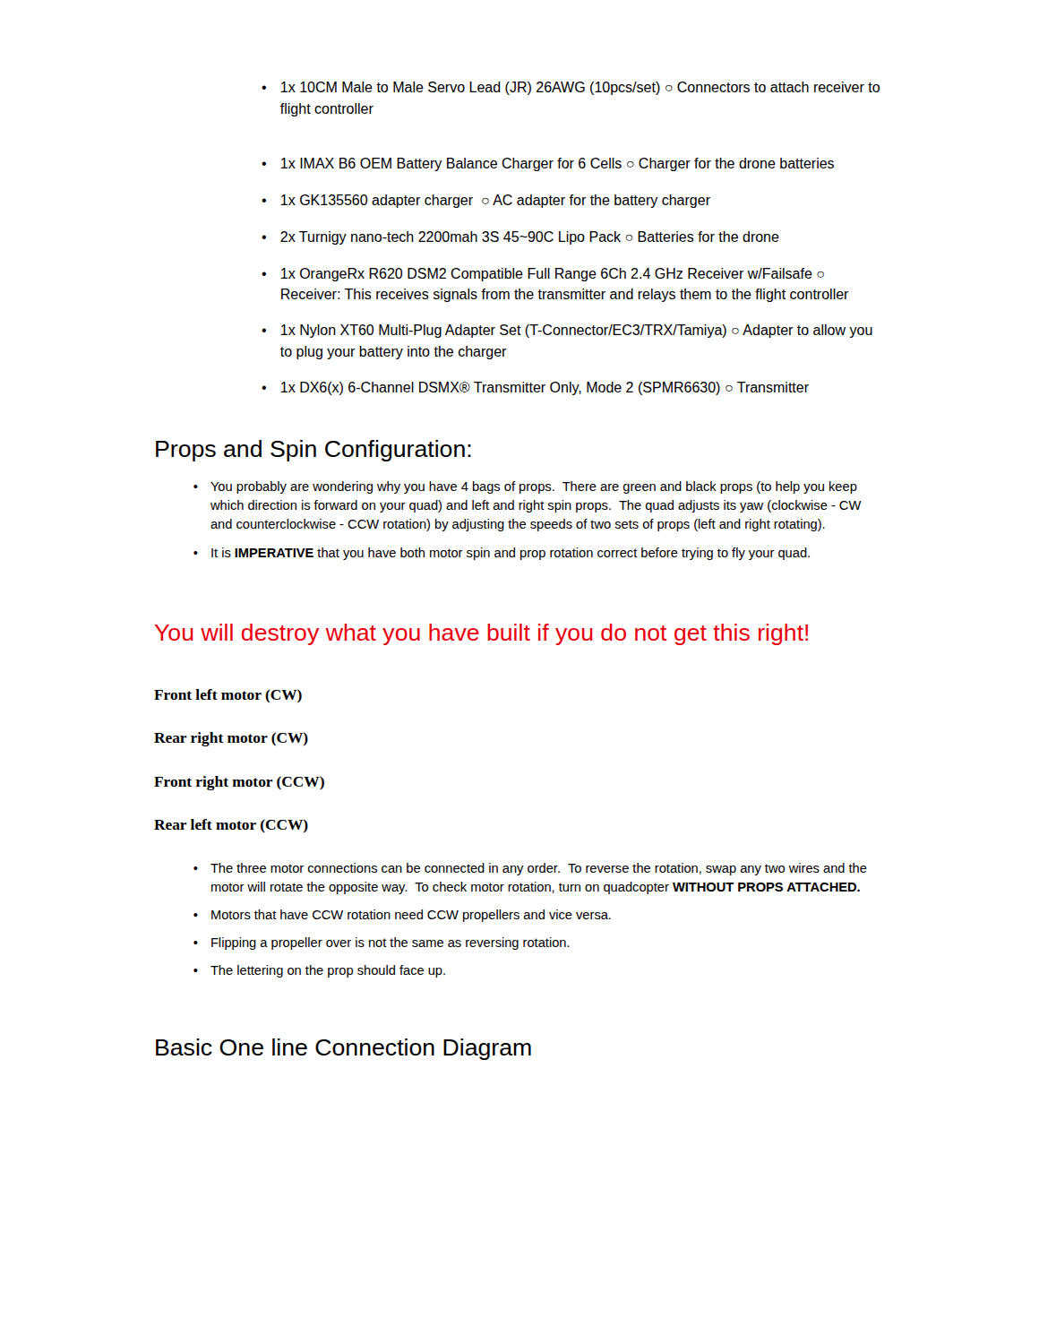1x 10CM Male to Male Servo Lead (JR) 26AWG (10pcs/set) ○ Connectors to attach receiver to flight controller
1x IMAX B6 OEM Battery Balance Charger for 6 Cells ○ Charger for the drone batteries
1x GK135560 adapter charger ○ AC adapter for the battery charger
2x Turnigy nano-tech 2200mah 3S 45~90C Lipo Pack ○ Batteries for the drone
1x OrangeRx R620 DSM2 Compatible Full Range 6Ch 2.4 GHz Receiver w/Failsafe ○ Receiver: This receives signals from the transmitter and relays them to the flight controller
1x Nylon XT60 Multi-Plug Adapter Set (T-Connector/EC3/TRX/Tamiya) ○ Adapter to allow you to plug your battery into the charger
1x DX6(x) 6-Channel DSMX® Transmitter Only, Mode 2 (SPMR6630) ○ Transmitter
Props and Spin Configuration:
You probably are wondering why you have 4 bags of props. There are green and black props (to help you keep which direction is forward on your quad) and left and right spin props. The quad adjusts its yaw (clockwise - CW and counterclockwise - CCW rotation) by adjusting the speeds of two sets of props (left and right rotating).
It is IMPERATIVE that you have both motor spin and prop rotation correct before trying to fly your quad.
You will destroy what you have built if you do not get this right!
Front left motor (CW)
Rear right motor (CW)
Front right motor (CCW)
Rear left motor (CCW)
The three motor connections can be connected in any order. To reverse the rotation, swap any two wires and the motor will rotate the opposite way. To check motor rotation, turn on quadcopter WITHOUT PROPS ATTACHED.
Motors that have CCW rotation need CCW propellers and vice versa.
Flipping a propeller over is not the same as reversing rotation.
The lettering on the prop should face up.
Basic One line Connection Diagram